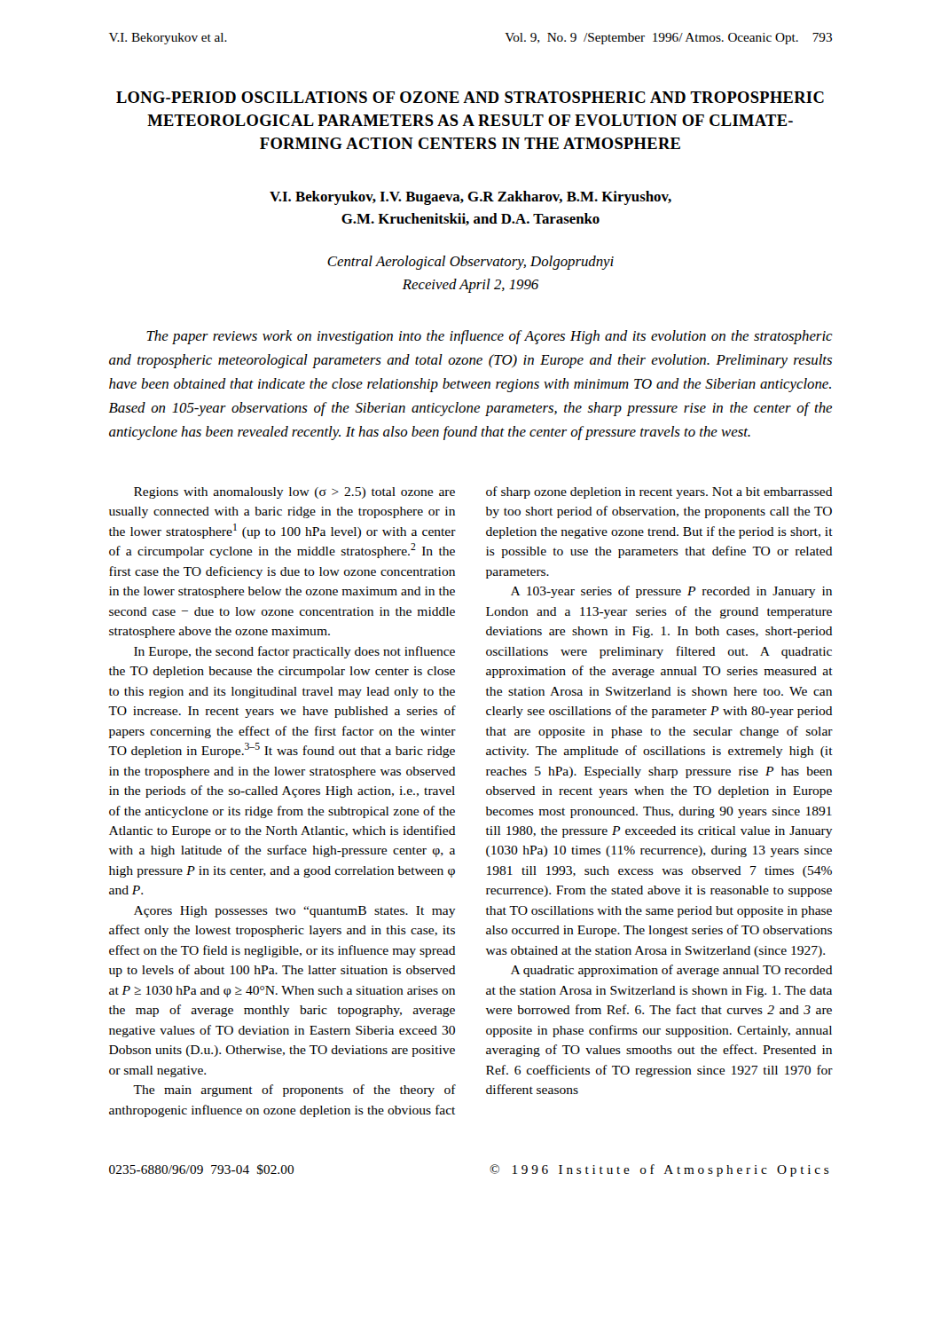V.I. Bekoryukov et al.
Vol. 9, No. 9 /September 1996/ Atmos. Oceanic Opt. 793
Long-Period Oscillations of Ozone and Stratospheric and Tropospheric Meteorological Parameters as a Result of Evolution of Climate-Forming Action Centers in the Atmosphere
V.I. Bekoryukov, I.V. Bugaeva, G.R Zakharov, B.M. Kiryushov,
G.M. Kruchenitskii, and D.A. Tarasenko
Central Aerological Observatory, Dolgoprudnyi
Received April 2, 1996
The paper reviews work on investigation into the influence of Açores High and its evolution on the stratospheric and tropospheric meteorological parameters and total ozone (TO) in Europe and their evolution. Preliminary results have been obtained that indicate the close relationship between regions with minimum TO and the Siberian anticyclone. Based on 105-year observations of the Siberian anticyclone parameters, the sharp pressure rise in the center of the anticyclone has been revealed recently. It has also been found that the center of pressure travels to the west.
Regions with anomalously low (σ > 2.5) total ozone are usually connected with a baric ridge in the troposphere or in the lower stratosphere1 (up to 100 hPa level) or with a center of a circumpolar cyclone in the middle stratosphere.2 In the first case the TO deficiency is due to low ozone concentration in the lower stratosphere below the ozone maximum and in the second case − due to low ozone concentration in the middle stratosphere above the ozone maximum.
In Europe, the second factor practically does not influence the TO depletion because the circumpolar low center is close to this region and its longitudinal travel may lead only to the TO increase. In recent years we have published a series of papers concerning the effect of the first factor on the winter TO depletion in Europe.3–5 It was found out that a baric ridge in the troposphere and in the lower stratosphere was observed in the periods of the so-called Açores High action, i.e., travel of the anticyclone or its ridge from the subtropical zone of the Atlantic to Europe or to the North Atlantic, which is identified with a high latitude of the surface high-pressure center φ, a high pressure P in its center, and a good correlation between φ and P.
Açores High possesses two “quantumB states. It may affect only the lowest tropospheric layers and in this case, its effect on the TO field is negligible, or its influence may spread up to levels of about 100 hPa. The latter situation is observed at P ≥ 1030 hPa and φ ≥ 40°N. When such a situation arises on the map of average monthly baric topography, average negative values of TO deviation in Eastern Siberia exceed 30 Dobson units (D.u.). Otherwise, the TO deviations are positive or small negative.
The main argument of proponents of the theory of anthropogenic influence on ozone depletion is the obvious fact of sharp ozone depletion in recent years. Not a bit embarrassed by too short period of observation, the proponents call the TO depletion the negative ozone trend. But if the period is short, it is possible to use the parameters that define TO or related parameters.
A 103-year series of pressure P recorded in January in London and a 113-year series of the ground temperature deviations are shown in Fig. 1. In both cases, short-period oscillations were preliminary filtered out. A quadratic approximation of the average annual TO series measured at the station Arosa in Switzerland is shown here too. We can clearly see oscillations of the parameter P with 80-year period that are opposite in phase to the secular change of solar activity. The amplitude of oscillations is extremely high (it reaches 5 hPa). Especially sharp pressure rise P has been observed in recent years when the TO depletion in Europe becomes most pronounced. Thus, during 90 years since 1891 till 1980, the pressure P exceeded its critical value in January (1030 hPa) 10 times (11% recurrence), during 13 years since 1981 till 1993, such excess was observed 7 times (54% recurrence). From the stated above it is reasonable to suppose that TO oscillations with the same period but opposite in phase also occurred in Europe. The longest series of TO observations was obtained at the station Arosa in Switzerland (since 1927).
A quadratic approximation of average annual TO recorded at the station Arosa in Switzerland is shown in Fig. 1. The data were borrowed from Ref. 6. The fact that curves 2 and 3 are opposite in phase confirms our supposition. Certainly, annual averaging of TO values smooths out the effect. Presented in Ref. 6 coefficients of TO regression since 1927 till 1970 for different seasons
0235-6880/96/09 793-04 $02.00
©1996 Institute of Atmospheric Optics